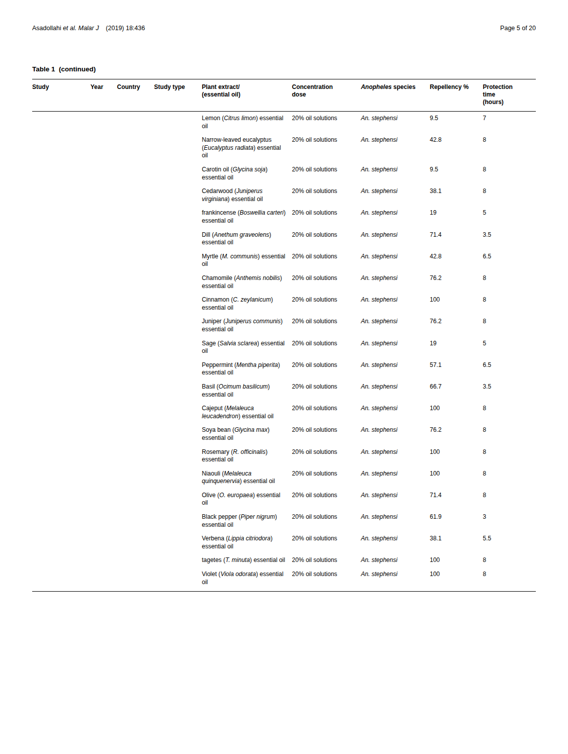Asadollahi et al. Malar J (2019) 18:436
Page 5 of 20
Table 1 (continued)
| Study | Year | Country | Study type | Plant extract/ (essential oil) | Concentration dose | Anopheles species | Repellency % | Protection time (hours) |
| --- | --- | --- | --- | --- | --- | --- | --- | --- |
| | | | | Lemon ( Citrus limon ) essential oil | 20% oil solutions | An. stephensi | 9.5 | 7 |
| | | | | Narrow-leaved eucalyptus ( Eucalyptus radiata ) essential oil | 20% oil solutions | An. stephensi | 42.8 | 8 |
| | | | | Carotin oil ( Glycina soja ) essential oil | 20% oil solutions | An. stephensi | 9.5 | 8 |
| | | | | Cedarwood ( Juniperus virginiana ) essential oil | 20% oil solutions | An. stephensi | 38.1 | 8 |
| | | | | frankincense ( Boswellia carteri ) essential oil | 20% oil solutions | An. stephensi | 19 | 5 |
| | | | | Dill ( Anethum graveolens ) essential oil | 20% oil solutions | An. stephensi | 71.4 | 3.5 |
| | | | | Myrtle ( M. communis ) essential oil | 20% oil solutions | An. stephensi | 42.8 | 6.5 |
| | | | | Chamomile ( Anthemis nobilis ) essential oil | 20% oil solutions | An. stephensi | 76.2 | 8 |
| | | | | Cinnamon ( C. zeylanicum ) essential oil | 20% oil solutions | An. stephensi | 100 | 8 |
| | | | | Juniper ( Juniperus communis ) essential oil | 20% oil solutions | An. stephensi | 76.2 | 8 |
| | | | | Sage ( Salvia sclarea ) essential oil | 20% oil solutions | An. stephensi | 19 | 5 |
| | | | | Peppermint ( Mentha piperita ) essential oil | 20% oil solutions | An. stephensi | 57.1 | 6.5 |
| | | | | Basil ( Ocimum basilicum ) essential oil | 20% oil solutions | An. stephensi | 66.7 | 3.5 |
| | | | | Cajeput ( Melaleuca leucadendron ) essential oil | 20% oil solutions | An. stephensi | 100 | 8 |
| | | | | Soya bean ( Glycina max ) essential oil | 20% oil solutions | An. stephensi | 76.2 | 8 |
| | | | | Rosemary ( R. officinalis ) essential oil | 20% oil solutions | An. stephensi | 100 | 8 |
| | | | | Niaouli ( Melaleuca quinquenervia ) essential oil | 20% oil solutions | An. stephensi | 100 | 8 |
| | | | | Olive ( O. europaea ) essential oil | 20% oil solutions | An. stephensi | 71.4 | 8 |
| | | | | Black pepper ( Piper nigrum ) essential oil | 20% oil solutions | An. stephensi | 61.9 | 3 |
| | | | | Verbena ( Lippia citriodora ) essential oil | 20% oil solutions | An. stephensi | 38.1 | 5.5 |
| | | | | tagetes ( T. minuta ) essential oil | 20% oil solutions | An. stephensi | 100 | 8 |
| | | | | Violet ( Viola odorata ) essential oil | 20% oil solutions | An. stephensi | 100 | 8 |